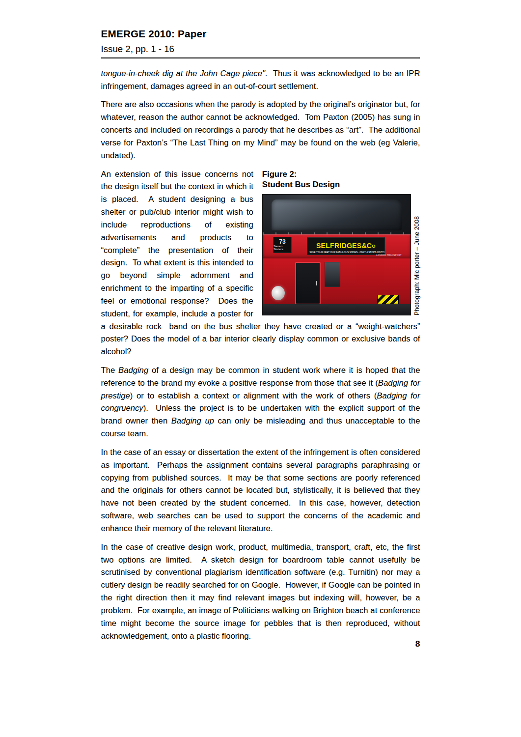EMERGE 2010: Paper
Issue 2, pp. 1 - 16
tongue-in-cheek dig at the John Cage piece". Thus it was acknowledged to be an IPR infringement, damages agreed in an out-of-court settlement.
There are also occasions when the parody is adopted by the original’s originator but, for whatever, reason the author cannot be acknowledged. Tom Paxton (2005) has sung in concerts and included on recordings a parody that he describes as “art”. The additional verse for Paxton’s “The Last Thing on my Mind” may be found on the web (eg Valerie, undated).
Figure 2:
Student Bus Design
73 Seven Sisters
SELFRIDGES&CO SAVE YOUR FEET OUR FABULOUS SHOES...ONLY 4 STOPS ON THE NO 73
LONDON TRANSPORT
Photograph: Mic porter – June 2008
An extension of this issue concerns not the design itself but the context in which it is placed. A student designing a bus shelter or pub/club interior might wish to include reproductions of existing advertisements and products to “complete” the presentation of their design. To what extent is this intended to go beyond simple adornment and enrichment to the imparting of a specific feel or emotional response? Does the student, for example, include a poster for a desirable rock band on the bus shelter they have created or a “weight-watchers” poster? Does the model of a bar interior clearly display common or exclusive bands of alcohol?
The Badging of a design may be common in student work where it is hoped that the reference to the brand my evoke a positive response from those that see it (Badging for prestige) or to establish a context or alignment with the work of others (Badging for congruency). Unless the project is to be undertaken with the explicit support of the brand owner then Badging up can only be misleading and thus unacceptable to the course team.
In the case of an essay or dissertation the extent of the infringement is often considered as important. Perhaps the assignment contains several paragraphs paraphrasing or copying from published sources. It may be that some sections are poorly referenced and the originals for others cannot be located but, stylistically, it is believed that they have not been created by the student concerned. In this case, however, detection software, web searches can be used to support the concerns of the academic and enhance their memory of the relevant literature.
In the case of creative design work, product, multimedia, transport, craft, etc, the first two options are limited. A sketch design for boardroom table cannot usefully be scrutinised by conventional plagiarism identification software (e.g. Turnitin) nor may a cutlery design be readily searched for on Google. However, if Google can be pointed in the right direction then it may find relevant images but indexing will, however, be a problem. For example, an image of Politicians walking on Brighton beach at conference time might become the source image for pebbles that is then reproduced, without acknowledgement, onto a plastic flooring.
8